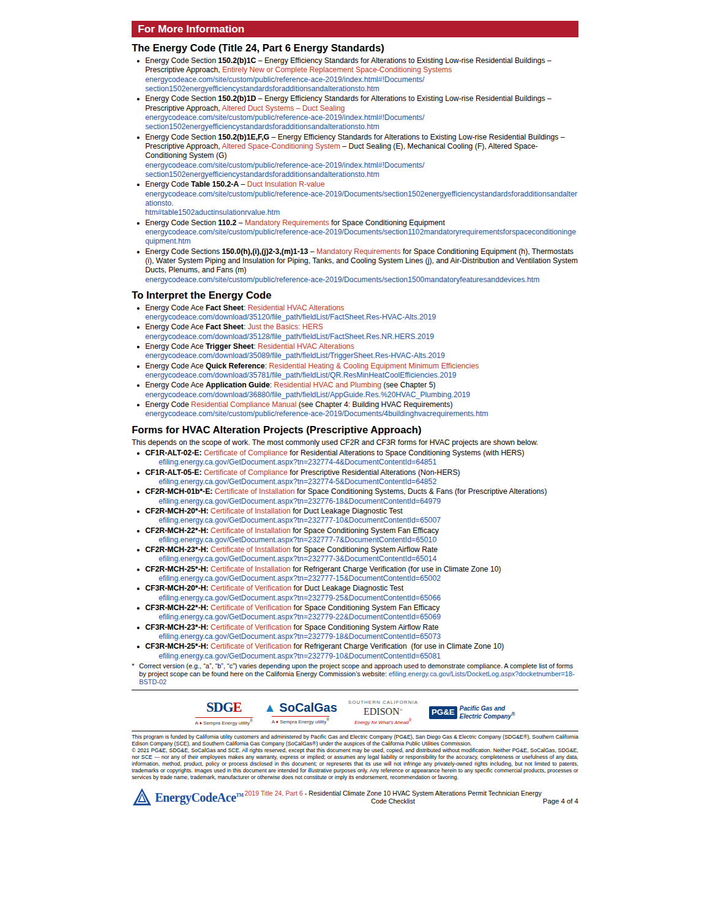For More Information
The Energy Code (Title 24, Part 6 Energy Standards)
Energy Code Section 150.2(b)1C – Energy Efficiency Standards for Alterations to Existing Low-rise Residential Buildings – Prescriptive Approach, Entirely New or Complete Replacement Space-Conditioning Systems
energycodeace.com/site/custom/public/reference-ace-2019/index.html#!Documents/
section1502energyefficiencystandardsforadditionsandalterationsto.htm
Energy Code Section 150.2(b)1D – Energy Efficiency Standards for Alterations to Existing Low-rise Residential Buildings – Prescriptive Approach, Altered Duct Systems – Duct Sealing
energycodeace.com/site/custom/public/reference-ace-2019/index.html#!Documents/
section1502energyefficiencystandardsforadditionsandalterationsto.htm
Energy Code Section 150.2(b)1E,F,G – Energy Efficiency Standards for Alterations to Existing Low-rise Residential Buildings – Prescriptive Approach, Altered Space-Conditioning System – Duct Sealing (E), Mechanical Cooling (F), Altered Space-Conditioning System (G)
energycodeace.com/site/custom/public/reference-ace-2019/index.html#!Documents/
section1502energyefficiencystandardsforadditionsandalterationsto.htm
Energy Code Table 150.2-A – Duct Insulation R-value
energycodeace.com/site/custom/public/reference-ace-2019/Documents/section1502energyefficiencystandardsforadditionsandalterationsto.
htm#table1502aductinsulationrvalue.htm
Energy Code Section 110.2 – Mandatory Requirements for Space Conditioning Equipment
energycodeace.com/site/custom/public/reference-ace-2019/Documents/section1102mandatoryrequirementsforspaceconditioningequipment.htm
Energy Code Sections 150.0(h),(i),(j)2-3,(m)1-13 – Mandatory Requirements for Space Conditioning Equipment (h), Thermostats (i), Water System Piping and Insulation for Piping, Tanks, and Cooling System Lines (j), and Air-Distribution and Ventilation System Ducts, Plenums, and Fans (m)
energycodeace.com/site/custom/public/reference-ace-2019/Documents/section1500mandatoryfeaturesanddevices.htm
To Interpret the Energy Code
Energy Code Ace Fact Sheet: Residential HVAC Alterations
energycodeace.com/download/35120/file_path/fieldList/FactSheet.Res-HVAC-Alts.2019
Energy Code Ace Fact Sheet: Just the Basics: HERS
energycodeace.com/download/35128/file_path/fieldList/FactSheet.Res.NR.HERS.2019
Energy Code Ace Trigger Sheet: Residential HVAC Alterations
energycodeace.com/download/35089/file_path/fieldList/TriggerSheet.Res-HVAC-Alts.2019
Energy Code Ace Quick Reference: Residential Heating & Cooling Equipment Minimum Efficiencies
energycodeace.com/download/35781/file_path/fieldList/QR.ResMinHeatCoolEfficiencies.2019
Energy Code Ace Application Guide: Residential HVAC and Plumbing (see Chapter 5)
energycodeace.com/download/36880/file_path/fieldList/AppGuide.Res.%20HVAC_Plumbing.2019
Energy Code Residential Compliance Manual (see Chapter 4: Building HVAC Requirements)
energycodeace.com/site/custom/public/reference-ace-2019/Documents/4buildinghvacrequirements.htm
Forms for HVAC Alteration Projects (Prescriptive Approach)
This depends on the scope of work. The most commonly used CF2R and CF3R forms for HVAC projects are shown below.
CF1R-ALT-02-E: Certificate of Compliance for Residential Alterations to Space Conditioning Systems (with HERS)
efiling.energy.ca.gov/GetDocument.aspx?tn=232774-4&DocumentContentId=64851
CF1R-ALT-05-E: Certificate of Compliance for Prescriptive Residential Alterations (Non-HERS)
efiling.energy.ca.gov/GetDocument.aspx?tn=232774-5&DocumentContentId=64852
CF2R-MCH-01b*-E: Certificate of Installation for Space Conditioning Systems, Ducts & Fans (for Prescriptive Alterations)
efiling.energy.ca.gov/GetDocument.aspx?tn=232776-18&DocumentContentId=64979
CF2R-MCH-20*-H: Certificate of Installation for Duct Leakage Diagnostic Test
efiling.energy.ca.gov/GetDocument.aspx?tn=232777-10&DocumentContentId=65007
CF2R-MCH-22*-H: Certificate of Installation for Space Conditioning System Fan Efficacy
efiling.energy.ca.gov/GetDocument.aspx?tn=232777-7&DocumentContentId=65010
CF2R-MCH-23*-H: Certificate of Installation for Space Conditioning System Airflow Rate
efiling.energy.ca.gov/GetDocument.aspx?tn=232777-3&DocumentContentId=65014
CF2R-MCH-25*-H: Certificate of Installation for Refrigerant Charge Verification (for use in Climate Zone 10)
efiling.energy.ca.gov/GetDocument.aspx?tn=232777-15&DocumentContentId=65002
CF3R-MCH-20*-H: Certificate of Verification for Duct Leakage Diagnostic Test
efiling.energy.ca.gov/GetDocument.aspx?tn=232779-25&DocumentContentId=65066
CF3R-MCH-22*-H: Certificate of Verification for Space Conditioning System Fan Efficacy
efiling.energy.ca.gov/GetDocument.aspx?tn=232779-22&DocumentContentId=65069
CF3R-MCH-23*-H: Certificate of Verification for Space Conditioning System Airflow Rate
efiling.energy.ca.gov/GetDocument.aspx?tn=232779-18&DocumentContentId=65073
CF3R-MCH-25*-H: Certificate of Verification for Refrigerant Charge Verification (for use in Climate Zone 10)
efiling.energy.ca.gov/GetDocument.aspx?tn=232779-10&DocumentContentId=65081
* Correct version (e.g., “a”, “b”, “c”) varies depending upon the project scope and approach used to demonstrate compliance. A complete list of forms by project scope can be found here on the California Energy Commission’s website: efiling.energy.ca.gov/Lists/DocketLog.aspx?docketnumber=18-BSTD-02
SDGE
A ♦ Sempra Energy utility®
▲ SoCalGas
A ♦ Sempra Energy utility®
SOUTHERN CALIFORNIA
EDISON®
Energy for What’s Ahead®
PG&E Pacific Gas and
Electric Company®
This program is funded by California utility customers and administered by Pacific Gas and Electric Company (PG&E), San Diego Gas & Electric Company (SDG&E®), Southern California Edison Company (SCE), and Southern California Gas Company (SoCalGas®) under the auspices of the California Public Utilities Commission.
© 2021 PG&E, SDG&E, SoCalGas and SCE. All rights reserved, except that this document may be used, copied, and distributed without modification. Neither PG&E, SoCalGas, SDG&E, nor SCE — nor any of their employees makes any warranty, express or implied; or assumes any legal liability or responsibility for the accuracy, completeness or usefulness of any data, information, method, product, policy or process disclosed in this document; or represents that its use will not infringe any privately-owned rights including, but not limited to patents, trademarks or copyrights. Images used in this document are intended for illustrative purposes only. Any reference or appearance herein to any specific commercial products, processes or services by trade name, trademark, manufacturer or otherwise does not constitute or imply its endorsement, recommendation or favoring.
EnergyCodeAce TM
2019 Title 24, Part 6 - Residential Climate Zone 10 HVAC System Alterations Permit Technician Energy Code Checklist
Page 4 of 4